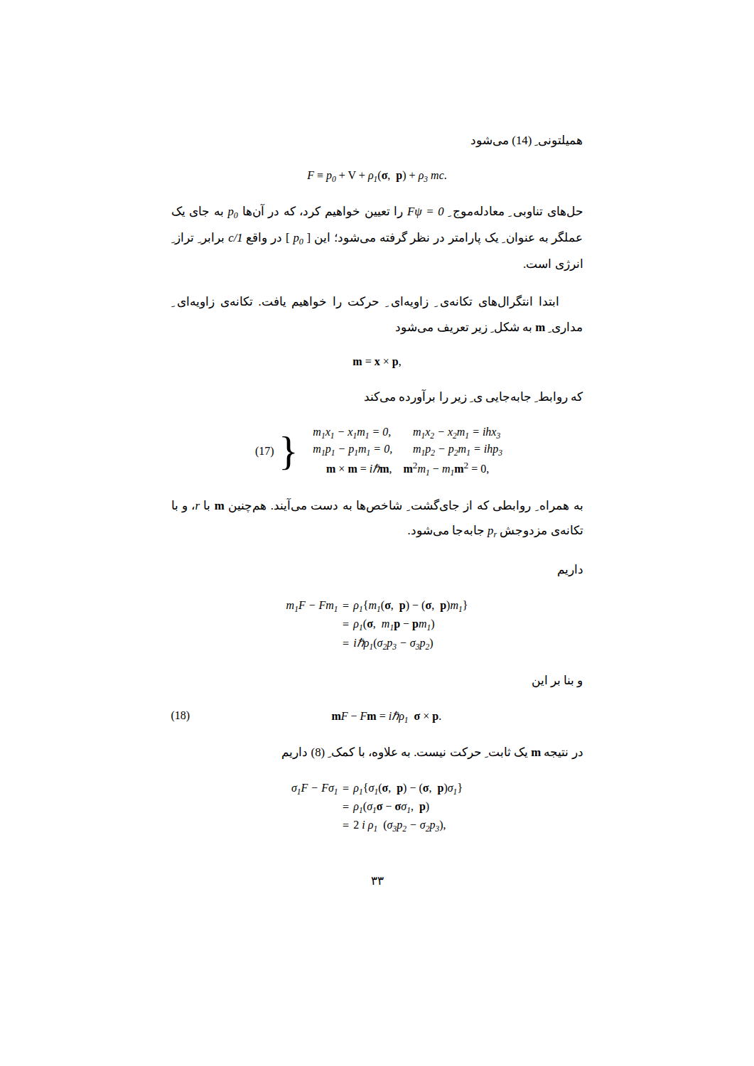همیلتونی ِ (14) می‌شود
F ≡ p0 + V + ρ1(σ, p) + ρ3 mc.
حل‌های تناوبی ِ معادله‌موج ِ Fψ = 0 را تعیین خواهیم کرد، که در آن‌ها p0 به جای یک عملگر به عنوان ِ یک پارامتر در نظر گرفته می‌شود؛ این [ p0 ] در واقع 1/c برابر ِ تراز ِ انرژی است.
ابتدا انتگرال‌های تکانه‌ی ِ زاویه‌ای ِ حرکت را خواهیم یافت. تکانه‌ی زاویه‌ای ِ مداری ِ m به شکل ِ زیر تعریف می‌شود
m = x × p,
که روابط ِ جابه‌جایی ی ِ زیر را برآورده می‌کند
(17) }
| m 1 x 1 − x 1 m 1 = 0, | m 1 x 2 − x 2 m 1 = ihx 3 |
| m 1 p 1 − p 1 m 1 = 0, | m 1 p 2 − p 2 m 1 = ihp 3 |
| m × m = iℏ m , m 2 m 1 − m 1 m 2 = 0, |
به همراه ِ روابطی که از جای‌گشت ِ شاخص‌ها به دست می‌آیند. هم‌چنین m با r، و با تکانه‌ی مزدوجش pr جابه‌جا می‌شود.
داریم
| m 1 F − Fm 1 | = | ρ 1 { m 1 ( σ , p ) − ( σ , p ) m 1 } |
| | = | ρ 1 ( σ , m 1 p − p m 1 ) |
| | = | iℏρ 1 ( σ 2 p 3 − σ 3 p 2 ) |
و بنا بر این
(18)
mF − Fm = iℏρ1 σ × p.
در نتیجه m یک ثابت ِ حرکت نیست. به علاوه، با کمک ِ (8) داریم
| σ 1 F − Fσ 1 | = | ρ 1 { σ 1 ( σ , p ) − ( σ , p ) σ 1 } |
| | = | ρ 1 ( σ 1 σ − σ σ 1 , p ) |
| | = | 2 i ρ 1 ( σ 3 p 2 − σ 2 p 3 ), |
۳۳